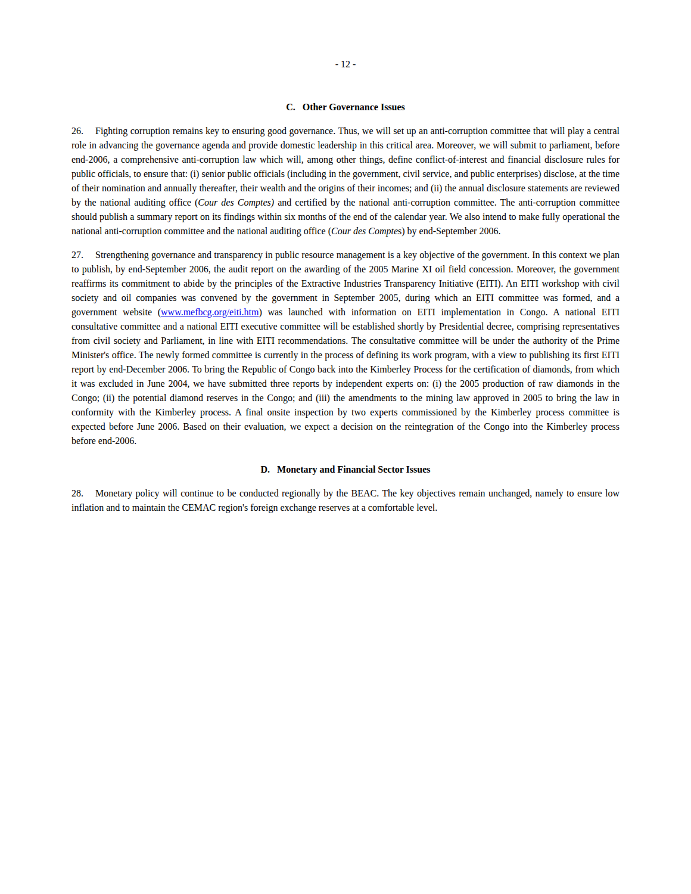- 12 -
C. Other Governance Issues
26. Fighting corruption remains key to ensuring good governance. Thus, we will set up an anti-corruption committee that will play a central role in advancing the governance agenda and provide domestic leadership in this critical area. Moreover, we will submit to parliament, before end-2006, a comprehensive anti-corruption law which will, among other things, define conflict-of-interest and financial disclosure rules for public officials, to ensure that: (i) senior public officials (including in the government, civil service, and public enterprises) disclose, at the time of their nomination and annually thereafter, their wealth and the origins of their incomes; and (ii) the annual disclosure statements are reviewed by the national auditing office (Cour des Comptes) and certified by the national anti-corruption committee. The anti-corruption committee should publish a summary report on its findings within six months of the end of the calendar year. We also intend to make fully operational the national anti-corruption committee and the national auditing office (Cour des Comptes) by end-September 2006.
27. Strengthening governance and transparency in public resource management is a key objective of the government. In this context we plan to publish, by end-September 2006, the audit report on the awarding of the 2005 Marine XI oil field concession. Moreover, the government reaffirms its commitment to abide by the principles of the Extractive Industries Transparency Initiative (EITI). An EITI workshop with civil society and oil companies was convened by the government in September 2005, during which an EITI committee was formed, and a government website (www.mefbcg.org/eiti.htm) was launched with information on EITI implementation in Congo. A national EITI consultative committee and a national EITI executive committee will be established shortly by Presidential decree, comprising representatives from civil society and Parliament, in line with EITI recommendations. The consultative committee will be under the authority of the Prime Minister's office. The newly formed committee is currently in the process of defining its work program, with a view to publishing its first EITI report by end-December 2006. To bring the Republic of Congo back into the Kimberley Process for the certification of diamonds, from which it was excluded in June 2004, we have submitted three reports by independent experts on: (i) the 2005 production of raw diamonds in the Congo; (ii) the potential diamond reserves in the Congo; and (iii) the amendments to the mining law approved in 2005 to bring the law in conformity with the Kimberley process. A final onsite inspection by two experts commissioned by the Kimberley process committee is expected before June 2006. Based on their evaluation, we expect a decision on the reintegration of the Congo into the Kimberley process before end-2006.
D. Monetary and Financial Sector Issues
28. Monetary policy will continue to be conducted regionally by the BEAC. The key objectives remain unchanged, namely to ensure low inflation and to maintain the CEMAC region's foreign exchange reserves at a comfortable level.